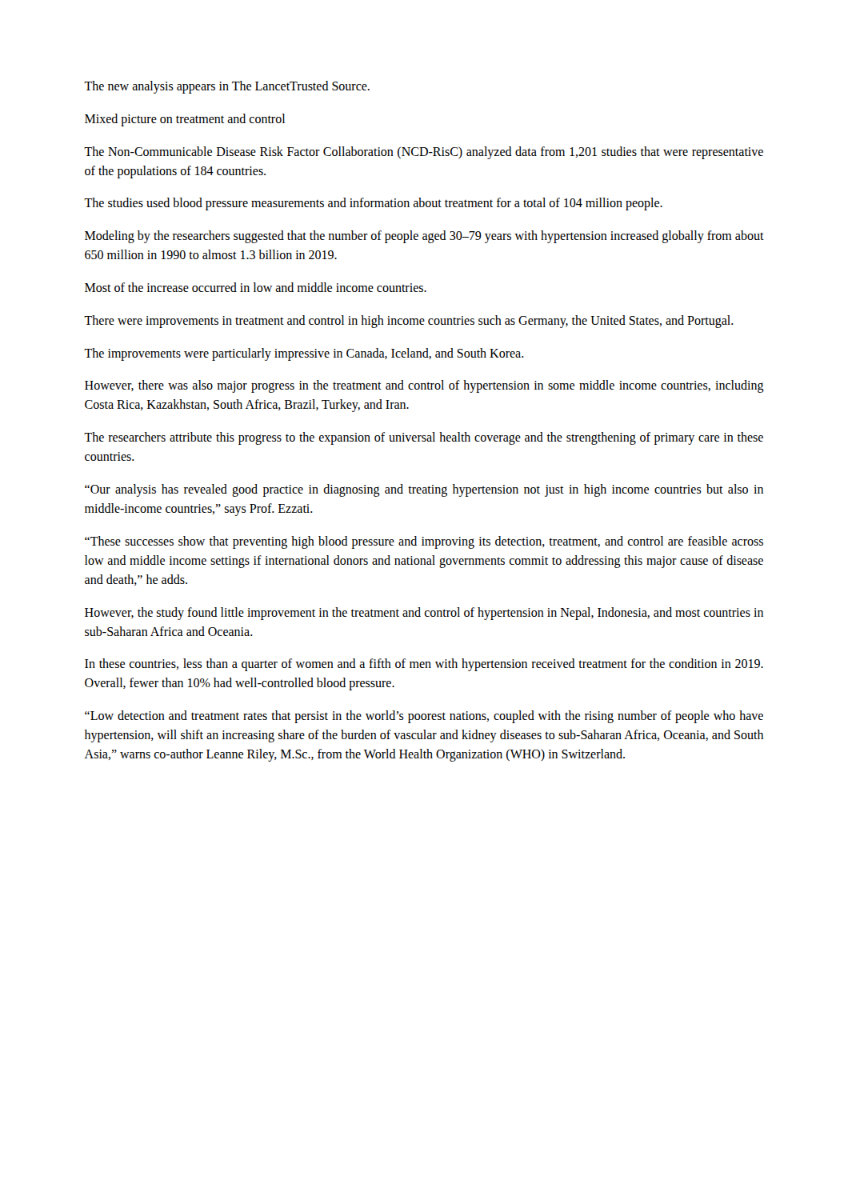The new analysis appears in The LancetTrusted Source.
Mixed picture on treatment and control
The Non-Communicable Disease Risk Factor Collaboration (NCD-RisC) analyzed data from 1,201 studies that were representative of the populations of 184 countries.
The studies used blood pressure measurements and information about treatment for a total of 104 million people.
Modeling by the researchers suggested that the number of people aged 30–79 years with hypertension increased globally from about 650 million in 1990 to almost 1.3 billion in 2019.
Most of the increase occurred in low and middle income countries.
There were improvements in treatment and control in high income countries such as Germany, the United States, and Portugal.
The improvements were particularly impressive in Canada, Iceland, and South Korea.
However, there was also major progress in the treatment and control of hypertension in some middle income countries, including Costa Rica, Kazakhstan, South Africa, Brazil, Turkey, and Iran.
The researchers attribute this progress to the expansion of universal health coverage and the strengthening of primary care in these countries.
“Our analysis has revealed good practice in diagnosing and treating hypertension not just in high income countries but also in middle-income countries,” says Prof. Ezzati.
“These successes show that preventing high blood pressure and improving its detection, treatment, and control are feasible across low and middle income settings if international donors and national governments commit to addressing this major cause of disease and death,” he adds.
However, the study found little improvement in the treatment and control of hypertension in Nepal, Indonesia, and most countries in sub-Saharan Africa and Oceania.
In these countries, less than a quarter of women and a fifth of men with hypertension received treatment for the condition in 2019. Overall, fewer than 10% had well-controlled blood pressure.
“Low detection and treatment rates that persist in the world’s poorest nations, coupled with the rising number of people who have hypertension, will shift an increasing share of the burden of vascular and kidney diseases to sub-Saharan Africa, Oceania, and South Asia,” warns co-author Leanne Riley, M.Sc., from the World Health Organization (WHO) in Switzerland.